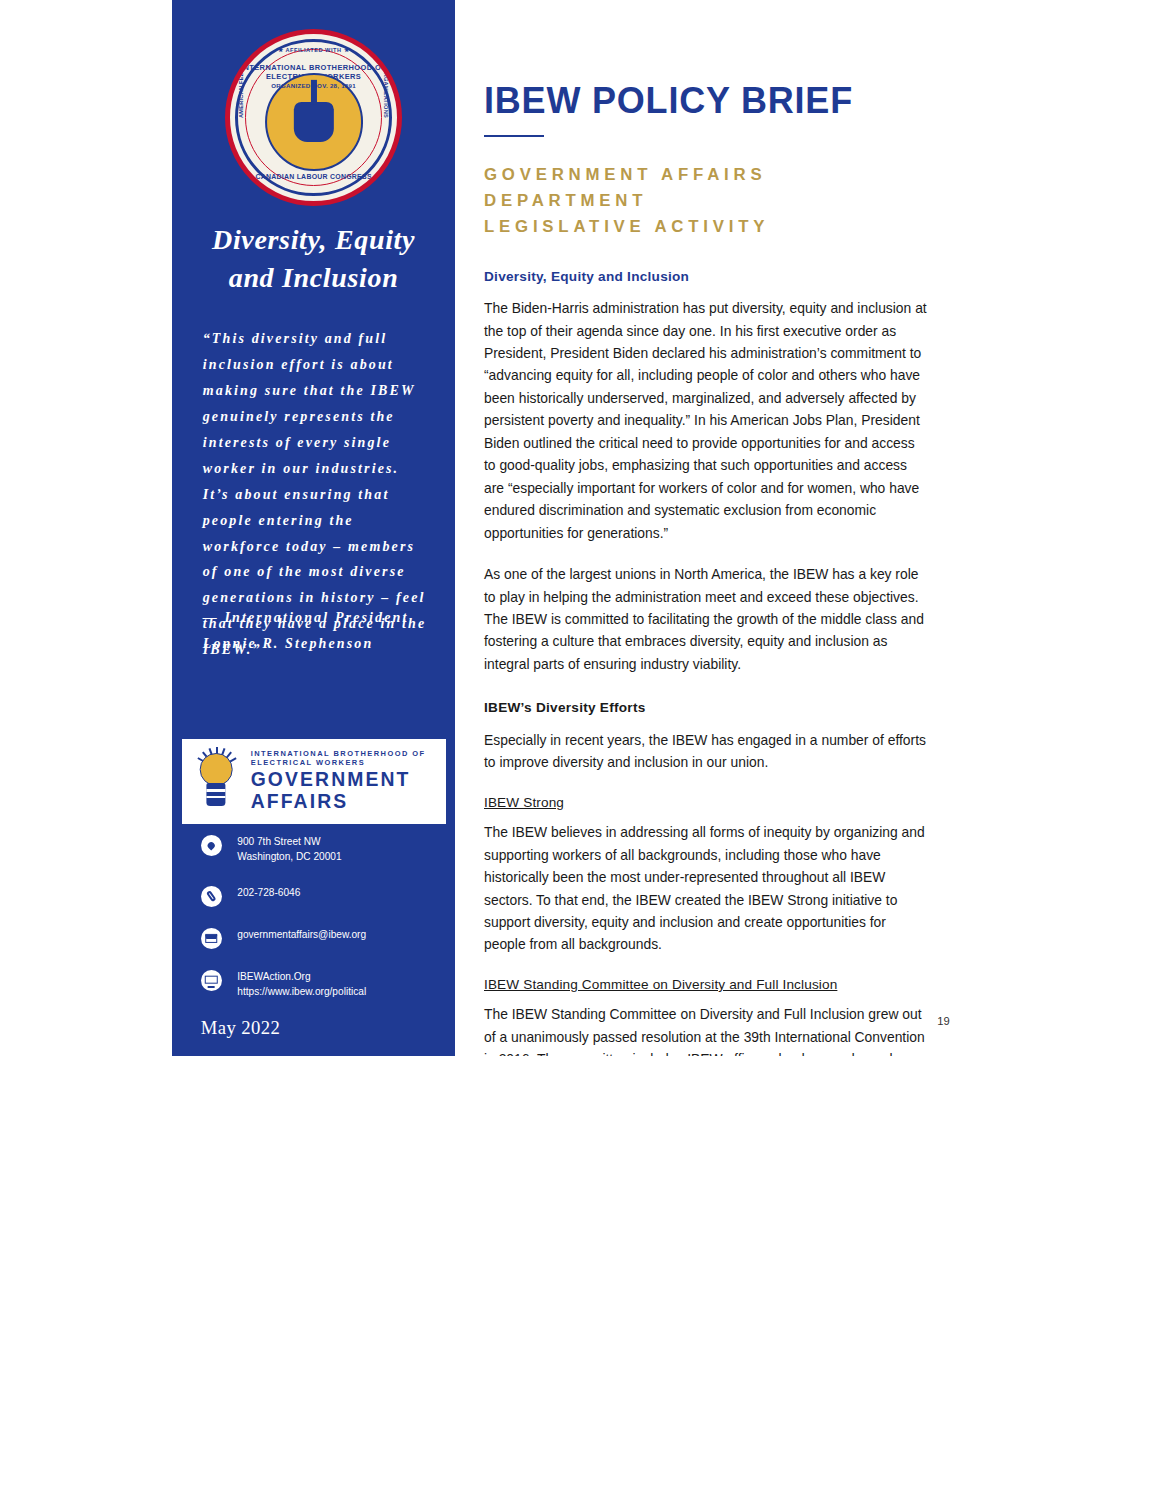International Brotherhood of Electrical Workers
AMERICAN FEDERATION OF LABOR
CONGRESS OF INDUSTRIAL ORGANIZATIONS
ORGANIZED NOV. 28, 1891
Canadian Labour Congress
Diversity, Equity
and Inclusion
“This diversity and full inclusion effort is about making sure that the IBEW genuinely represents the interests of every single worker in our industries. It’s about ensuring that people entering the workforce today – members of one of the most diverse generations in history – feel that they have a place in the IBEW.”
— International President Lonnie R. Stephenson
International Brotherhood of Electrical Workers
Government Affairs
900 7th Street NW
Washington, DC 20001
202-728-6046
governmentaffairs@ibew.org
IBEWAction.Org
https://www.ibew.org/political
May 2022
IBEW POLICY BRIEF
Government Affairs Department
Legislative Activity
Diversity, Equity and Inclusion
The Biden-Harris administration has put diversity, equity and inclusion at the top of their agenda since day one. In his first executive order as President, President Biden declared his administration’s commitment to “advancing equity for all, including people of color and others who have been historically underserved, marginalized, and adversely affected by persistent poverty and inequality.” In his American Jobs Plan, President Biden outlined the critical need to provide opportunities for and access to good-quality jobs, emphasizing that such opportunities and access are “especially important for workers of color and for women, who have endured discrimination and systematic exclusion from economic opportunities for generations.”
As one of the largest unions in North America, the IBEW has a key role to play in helping the administration meet and exceed these objectives. The IBEW is committed to facilitating the growth of the middle class and fostering a culture that embraces diversity, equity and inclusion as integral parts of ensuring industry viability.
IBEW’s Diversity Efforts
Especially in recent years, the IBEW has engaged in a number of efforts to improve diversity and inclusion in our union.
IBEW Strong
The IBEW believes in addressing all forms of inequity by organizing and supporting workers of all backgrounds, including those who have historically been the most under-represented throughout all IBEW sectors. To that end, the IBEW created the IBEW Strong initiative to support diversity, equity and inclusion and create opportunities for people from all backgrounds.
IBEW Standing Committee on Diversity and Full Inclusion
The IBEW Standing Committee on Diversity and Full Inclusion grew out of a unanimously passed resolution at the 39th International Convention in 2016. The committee includes IBEW officers, leaders, and members from every branch, district and background, including members from the IBEW's
19